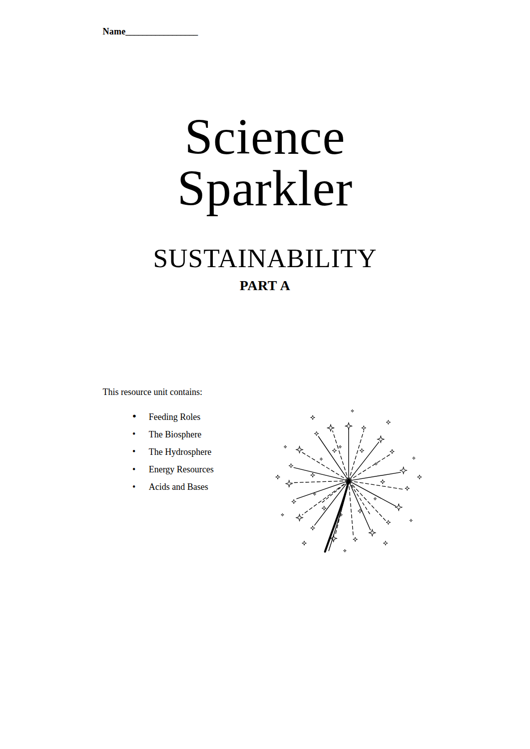Name_________________
Science
Sparkler
SUSTAINABILITY
PART A
This resource unit contains:
Feeding Roles
The Biosphere
The Hydrosphere
Energy Resources
Acids and Bases